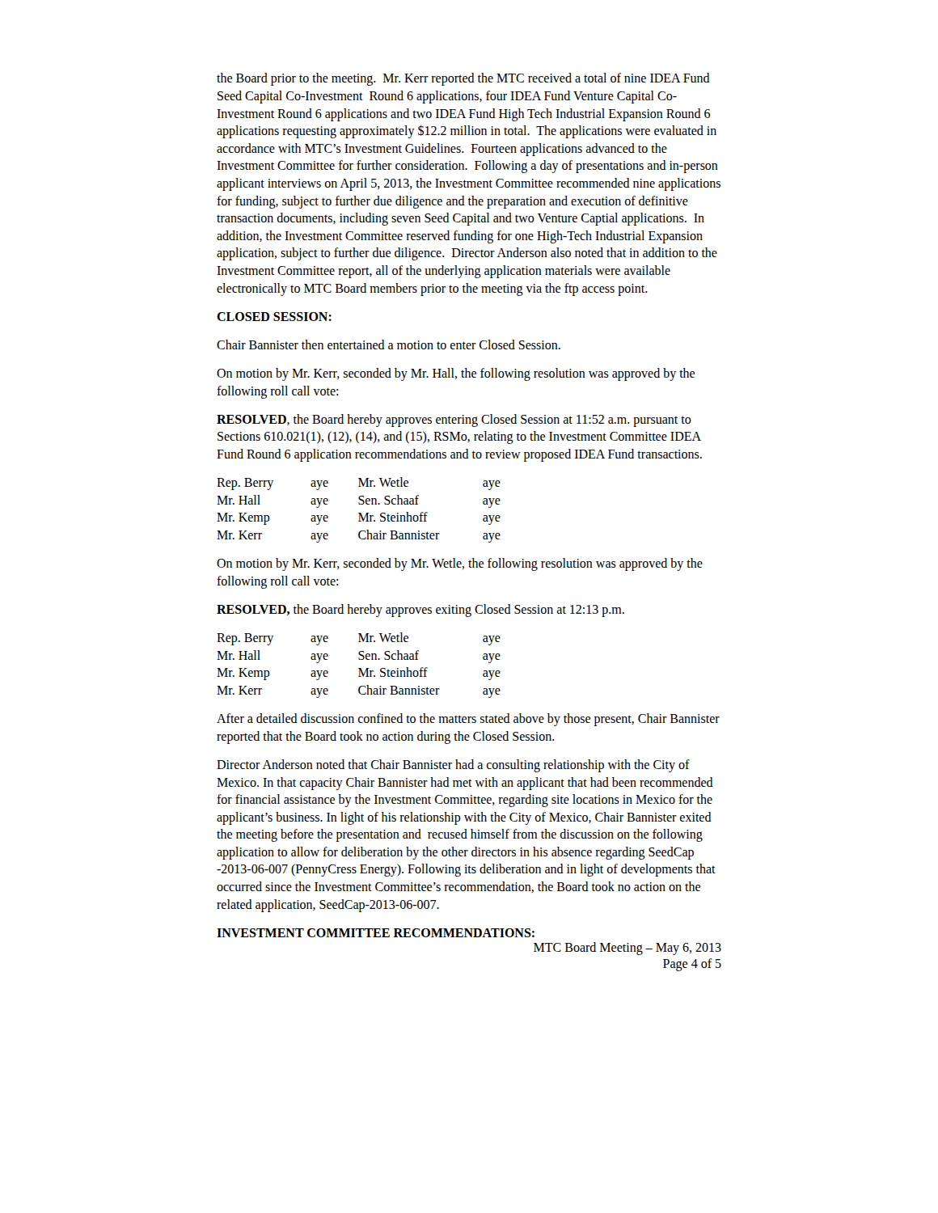the Board prior to the meeting. Mr. Kerr reported the MTC received a total of nine IDEA Fund Seed Capital Co-Investment Round 6 applications, four IDEA Fund Venture Capital Co-Investment Round 6 applications and two IDEA Fund High Tech Industrial Expansion Round 6 applications requesting approximately $12.2 million in total. The applications were evaluated in accordance with MTC’s Investment Guidelines. Fourteen applications advanced to the Investment Committee for further consideration. Following a day of presentations and in-person applicant interviews on April 5, 2013, the Investment Committee recommended nine applications for funding, subject to further due diligence and the preparation and execution of definitive transaction documents, including seven Seed Capital and two Venture Captial applications. In addition, the Investment Committee reserved funding for one High-Tech Industrial Expansion application, subject to further due diligence. Director Anderson also noted that in addition to the Investment Committee report, all of the underlying application materials were available electronically to MTC Board members prior to the meeting via the ftp access point.
Closed Session:
Chair Bannister then entertained a motion to enter Closed Session.
On motion by Mr. Kerr, seconded by Mr. Hall, the following resolution was approved by the following roll call vote:
RESOLVED, the Board hereby approves entering Closed Session at 11:52 a.m. pursuant to Sections 610.021(1), (12), (14), and (15), RSMo, relating to the Investment Committee IDEA Fund Round 6 application recommendations and to review proposed IDEA Fund transactions.
| Rep. Berry | aye | Mr. Wetle | aye |
| Mr. Hall | aye | Sen. Schaaf | aye |
| Mr. Kemp | aye | Mr. Steinhoff | aye |
| Mr. Kerr | aye | Chair Bannister | aye |
On motion by Mr. Kerr, seconded by Mr. Wetle, the following resolution was approved by the following roll call vote:
RESOLVED, the Board hereby approves exiting Closed Session at 12:13 p.m.
| Rep. Berry | aye | Mr. Wetle | aye |
| Mr. Hall | aye | Sen. Schaaf | aye |
| Mr. Kemp | aye | Mr. Steinhoff | aye |
| Mr. Kerr | aye | Chair Bannister | aye |
After a detailed discussion confined to the matters stated above by those present, Chair Bannister reported that the Board took no action during the Closed Session.
Director Anderson noted that Chair Bannister had a consulting relationship with the City of Mexico. In that capacity Chair Bannister had met with an applicant that had been recommended for financial assistance by the Investment Committee, regarding site locations in Mexico for the applicant’s business. In light of his relationship with the City of Mexico, Chair Bannister exited the meeting before the presentation and recused himself from the discussion on the following application to allow for deliberation by the other directors in his absence regarding SeedCap -2013-06-007 (PennyCress Energy). Following its deliberation and in light of developments that occurred since the Investment Committee’s recommendation, the Board took no action on the related application, SeedCap-2013-06-007.
Investment Committee Recommendations:
MTC Board Meeting – May 6, 2013
Page 4 of 5